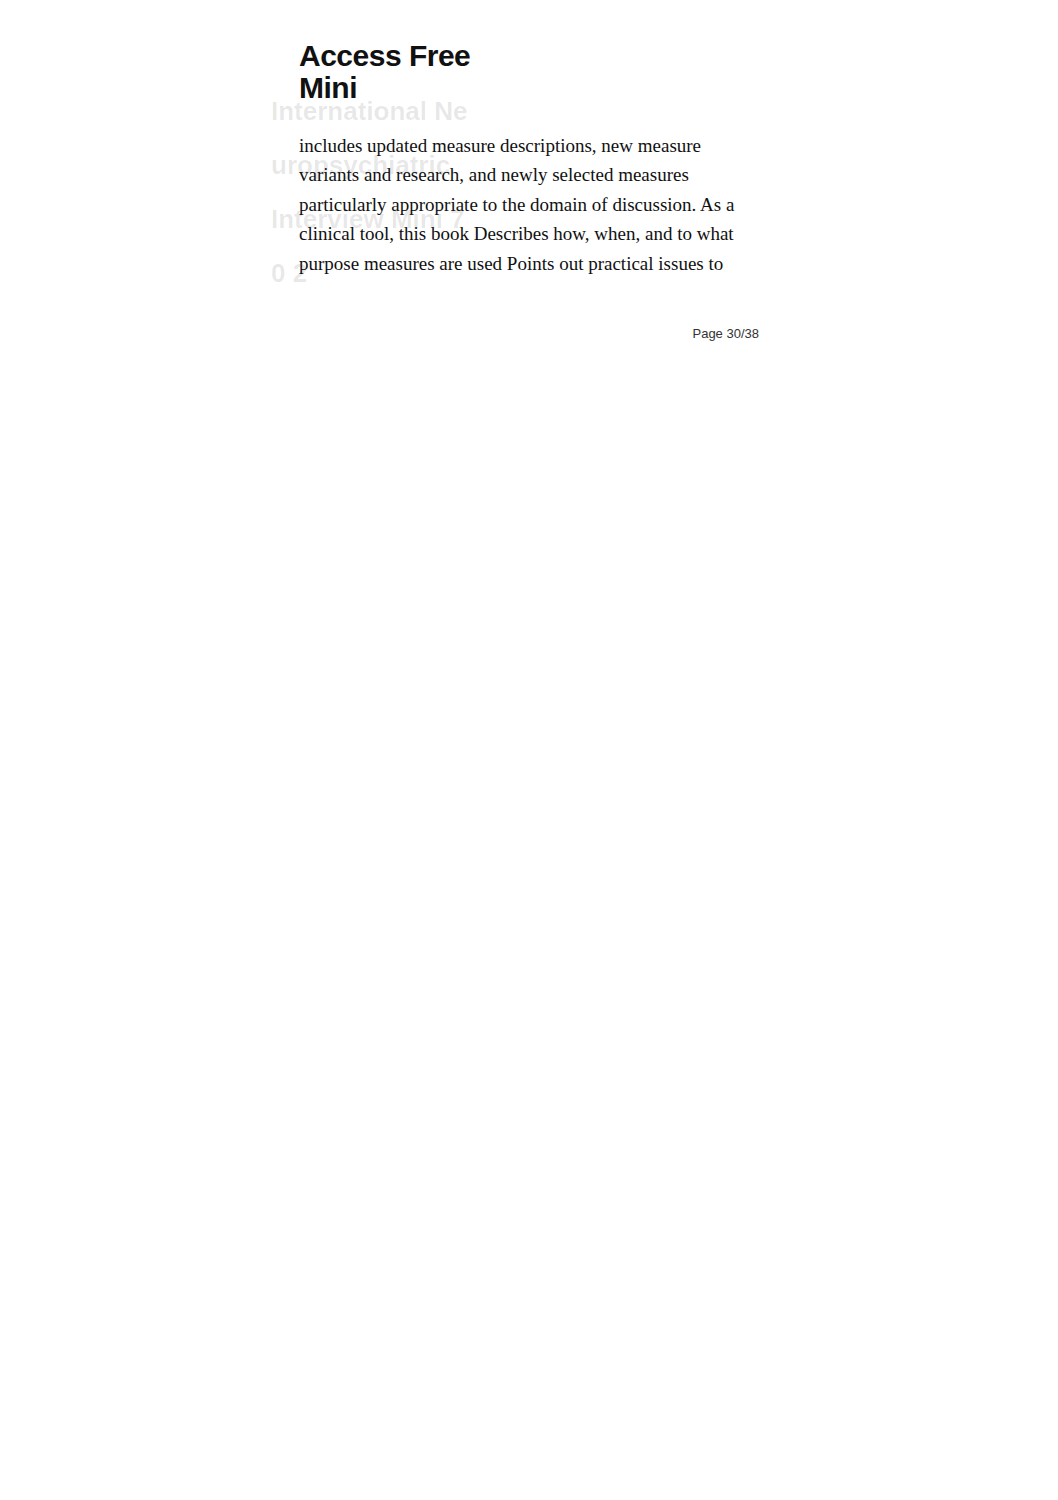Access Free Mini
International Ne uropsychiatric Interview Mini 7 0 2
includes updated measure descriptions, new measure variants and research, and newly selected measures particularly appropriate to the domain of discussion. As a clinical tool, this book Describes how, when, and to what purpose measures are used Points out practical issues to
Page 30/38